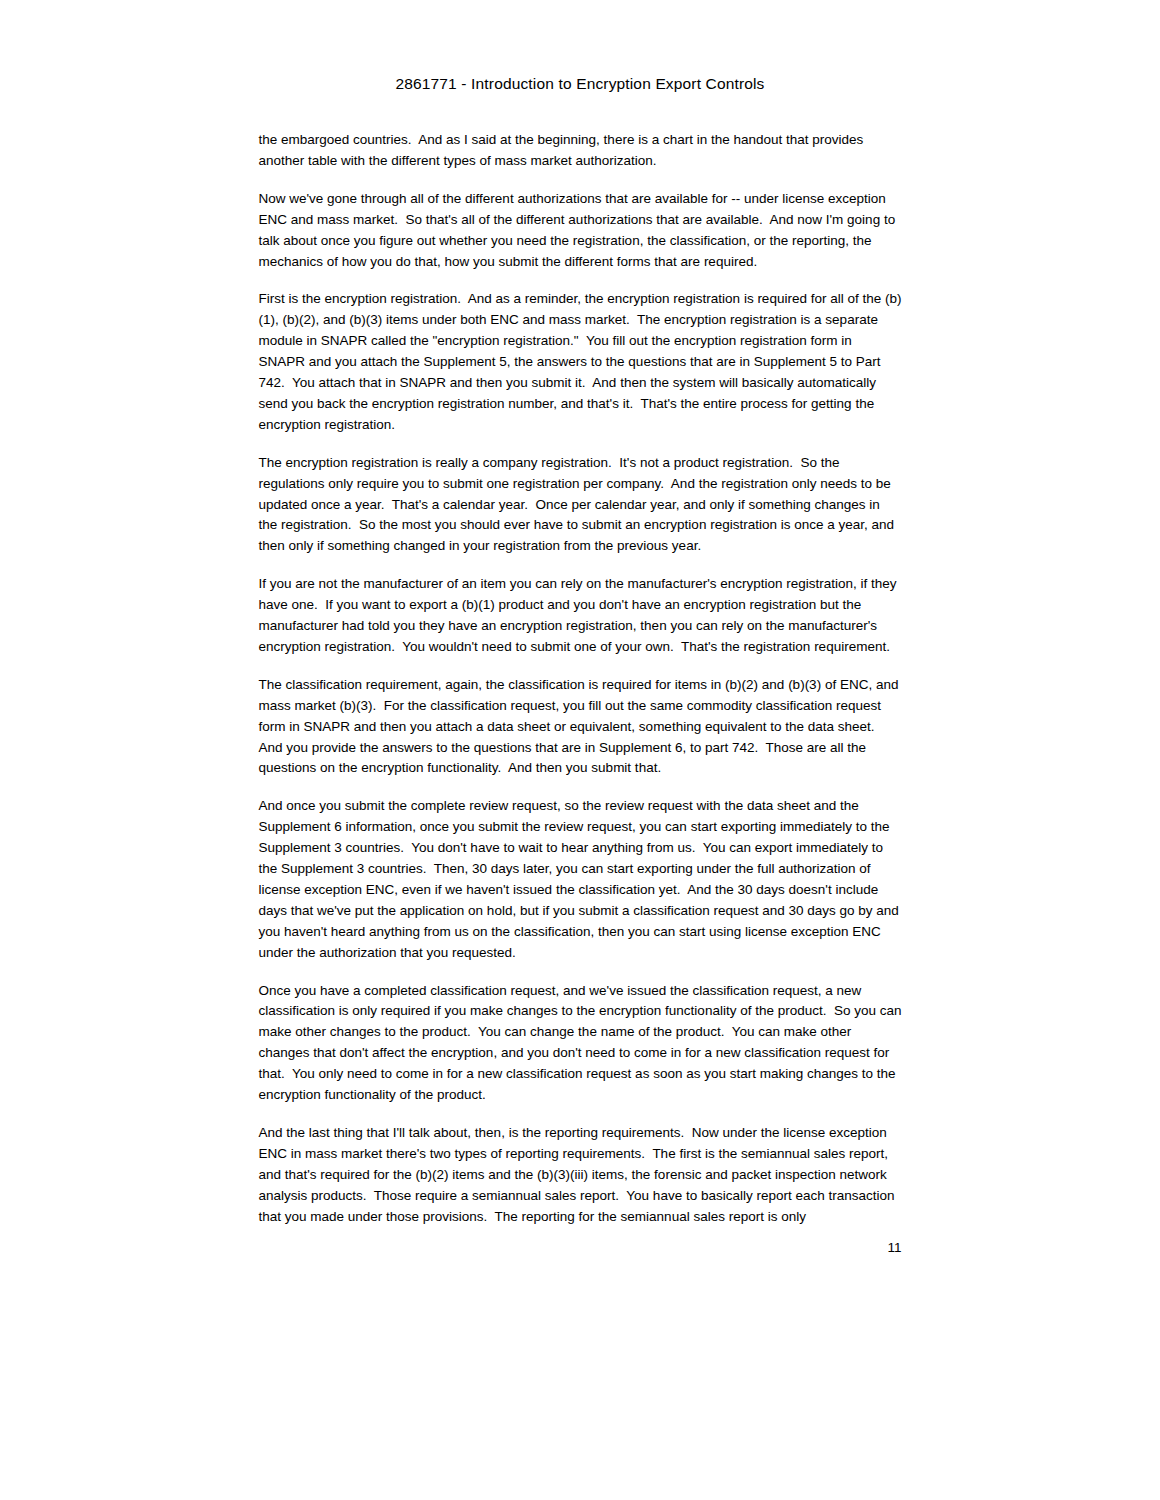2861771 - Introduction to Encryption Export Controls
the embargoed countries. And as I said at the beginning, there is a chart in the handout that provides another table with the different types of mass market authorization.
Now we've gone through all of the different authorizations that are available for -- under license exception ENC and mass market. So that's all of the different authorizations that are available. And now I'm going to talk about once you figure out whether you need the registration, the classification, or the reporting, the mechanics of how you do that, how you submit the different forms that are required.
First is the encryption registration. And as a reminder, the encryption registration is required for all of the (b)(1), (b)(2), and (b)(3) items under both ENC and mass market. The encryption registration is a separate module in SNAPR called the "encryption registration." You fill out the encryption registration form in SNAPR and you attach the Supplement 5, the answers to the questions that are in Supplement 5 to Part 742. You attach that in SNAPR and then you submit it. And then the system will basically automatically send you back the encryption registration number, and that's it. That's the entire process for getting the encryption registration.
The encryption registration is really a company registration. It's not a product registration. So the regulations only require you to submit one registration per company. And the registration only needs to be updated once a year. That's a calendar year. Once per calendar year, and only if something changes in the registration. So the most you should ever have to submit an encryption registration is once a year, and then only if something changed in your registration from the previous year.
If you are not the manufacturer of an item you can rely on the manufacturer's encryption registration, if they have one. If you want to export a (b)(1) product and you don't have an encryption registration but the manufacturer had told you they have an encryption registration, then you can rely on the manufacturer's encryption registration. You wouldn't need to submit one of your own. That's the registration requirement.
The classification requirement, again, the classification is required for items in (b)(2) and (b)(3) of ENC, and mass market (b)(3). For the classification request, you fill out the same commodity classification request form in SNAPR and then you attach a data sheet or equivalent, something equivalent to the data sheet. And you provide the answers to the questions that are in Supplement 6, to part 742. Those are all the questions on the encryption functionality. And then you submit that.
And once you submit the complete review request, so the review request with the data sheet and the Supplement 6 information, once you submit the review request, you can start exporting immediately to the Supplement 3 countries. You don't have to wait to hear anything from us. You can export immediately to the Supplement 3 countries. Then, 30 days later, you can start exporting under the full authorization of license exception ENC, even if we haven't issued the classification yet. And the 30 days doesn't include days that we've put the application on hold, but if you submit a classification request and 30 days go by and you haven't heard anything from us on the classification, then you can start using license exception ENC under the authorization that you requested.
Once you have a completed classification request, and we've issued the classification request, a new classification is only required if you make changes to the encryption functionality of the product. So you can make other changes to the product. You can change the name of the product. You can make other changes that don't affect the encryption, and you don't need to come in for a new classification request for that. You only need to come in for a new classification request as soon as you start making changes to the encryption functionality of the product.
And the last thing that I'll talk about, then, is the reporting requirements. Now under the license exception ENC in mass market there's two types of reporting requirements. The first is the semiannual sales report, and that's required for the (b)(2) items and the (b)(3)(iii) items, the forensic and packet inspection network analysis products. Those require a semiannual sales report. You have to basically report each transaction that you made under those provisions. The reporting for the semiannual sales report is only
11